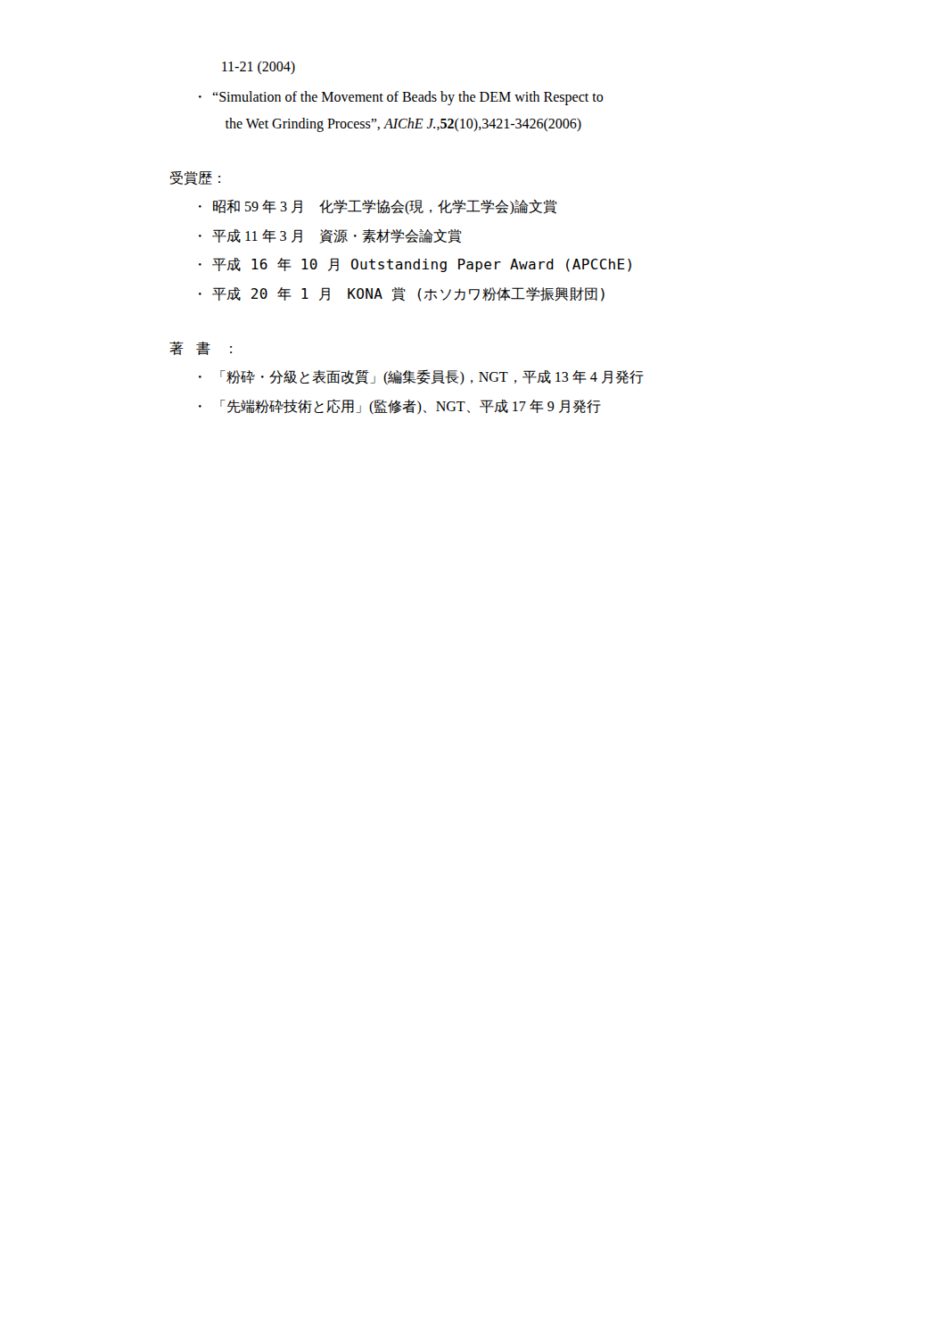11-21 (2004)
“Simulation of the Movement of Beads by the DEM with Respect to the Wet Grinding Process”, AIChE J.,52(10),3421-3426(2006)
受賞歴：
昭和 59 年 3 月　化学工学協会(現，化学工学会)論文賞
平成 11 年 3 月　資源・素材学会論文賞
平成 16 年 10 月 Outstanding Paper Award (APCChE)
平成 20 年 1 月　KONA 賞 (ホソカワ粉体工学振興財団)
著書：
「粉砕・分級と表面改質」(編集委員長)，NGT，平成 13 年 4 月発行
「先端粉砕技術と応用」(監修者)、NGT、平成 17 年 9 月発行